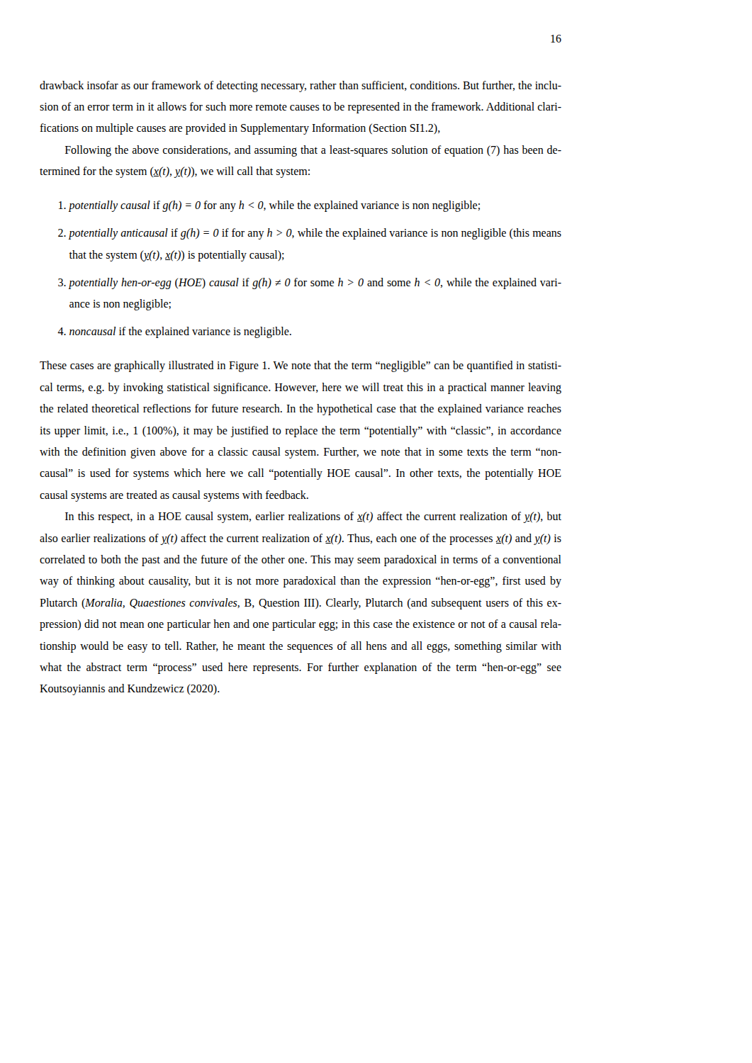16
drawback insofar as our framework of detecting necessary, rather than sufficient, conditions. But further, the inclusion of an error term in it allows for such more remote causes to be represented in the framework. Additional clarifications on multiple causes are provided in Supplementary Information (Section SI1.2),
Following the above considerations, and assuming that a least-squares solution of equation (7) has been determined for the system (x(t), y(t)), we will call that system:
potentially causal if g(h) = 0 for any h < 0, while the explained variance is non negligible;
potentially anticausal if g(h) = 0 if for any h > 0, while the explained variance is non negligible (this means that the system (y(t), x(t)) is potentially causal);
potentially hen-or-egg (HOE) causal if g(h) ≠ 0 for some h > 0 and some h < 0, while the explained variance is non negligible;
noncausal if the explained variance is negligible.
These cases are graphically illustrated in Figure 1. We note that the term “negligible” can be quantified in statistical terms, e.g. by invoking statistical significance. However, here we will treat this in a practical manner leaving the related theoretical reflections for future research. In the hypothetical case that the explained variance reaches its upper limit, i.e., 1 (100%), it may be justified to replace the term “potentially” with “classic”, in accordance with the definition given above for a classic causal system. Further, we note that in some texts the term “noncausal” is used for systems which here we call “potentially HOE causal”. In other texts, the potentially HOE causal systems are treated as causal systems with feedback.
In this respect, in a HOE causal system, earlier realizations of x(t) affect the current realization of y(t), but also earlier realizations of y(t) affect the current realization of x(t). Thus, each one of the processes x(t) and y(t) is correlated to both the past and the future of the other one. This may seem paradoxical in terms of a conventional way of thinking about causality, but it is not more paradoxical than the expression “hen-or-egg”, first used by Plutarch (Moralia, Quaestiones convivales, B, Question III). Clearly, Plutarch (and subsequent users of this expression) did not mean one particular hen and one particular egg; in this case the existence or not of a causal relationship would be easy to tell. Rather, he meant the sequences of all hens and all eggs, something similar with what the abstract term “process” used here represents. For further explanation of the term “hen-or-egg” see Koutsoyiannis and Kundzewicz (2020).